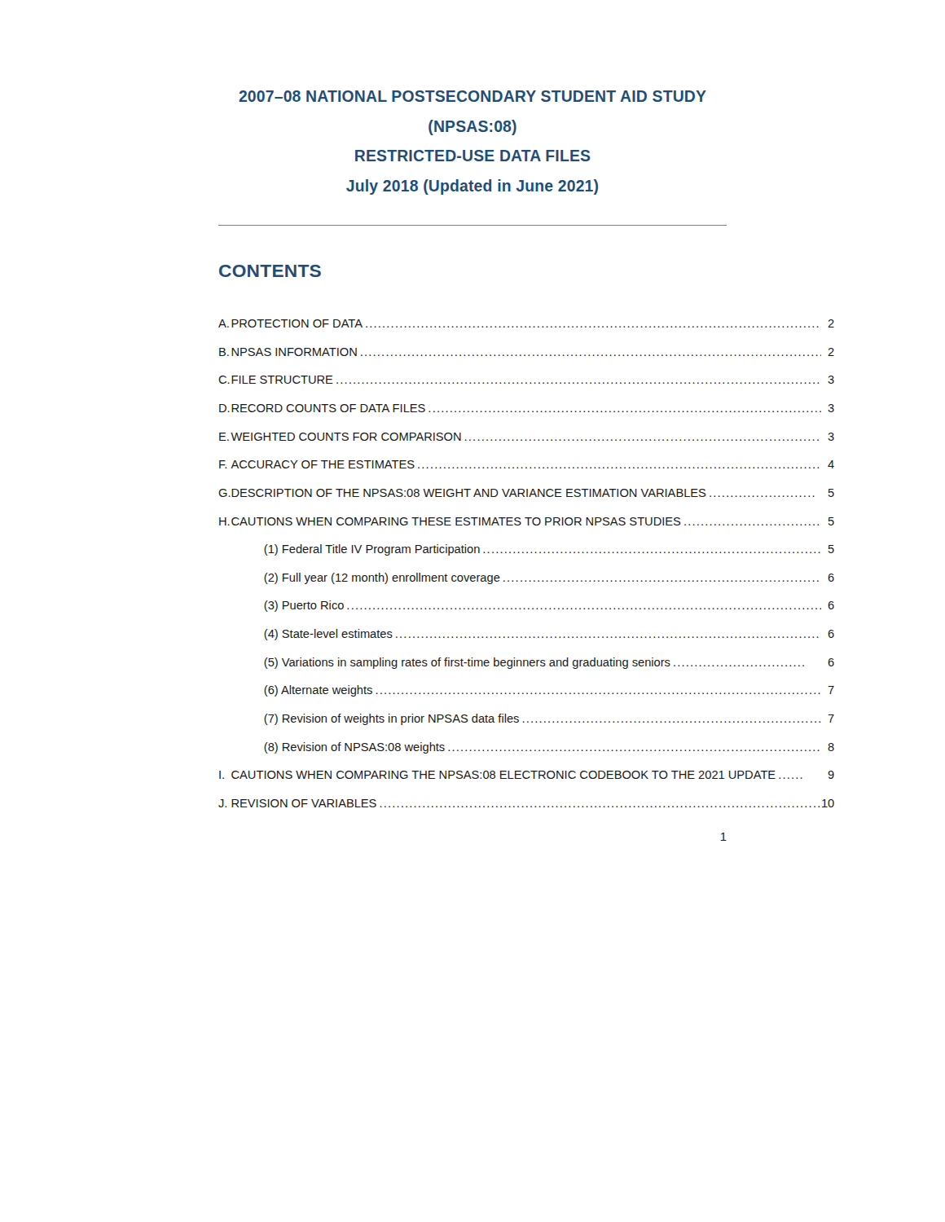2007–08 NATIONAL POSTSECONDARY STUDENT AID STUDY (NPSAS:08) RESTRICTED-USE DATA FILES July 2018 (Updated in June 2021)
CONTENTS
| A. | PROTECTION OF DATA ................................................................................................................. | 2 |
| B. | NPSAS INFORMATION ............................................................................................................... | 2 |
| C. | FILE STRUCTURE ..................................................................................................................... | 3 |
| D. | RECORD COUNTS OF DATA FILES ................................................................................................. | 3 |
| E. | WEIGHTED COUNTS FOR COMPARISON ......................................................................................... | 3 |
| F. | ACCURACY OF THE ESTIMATES .................................................................................................... | 4 |
| G. | DESCRIPTION OF THE NPSAS:08 WEIGHT AND VARIANCE ESTIMATION VARIABLES ......................... | 5 |
| H. | CAUTIONS WHEN COMPARING THESE ESTIMATES TO PRIOR NPSAS STUDIES ................................. | 5 |
| | (1) Federal Title IV Program Participation .......................................................................................... | 5 |
| | (2) Full year (12 month) enrollment coverage .................................................................................... | 6 |
| | (3) Puerto Rico ......................................................................................................................... | 6 |
| | (4) State-level estimates ....................................................................................................... | 6 |
| | (5) Variations in sampling rates of first-time beginners and graduating seniors ............................... | 6 |
| | (6) Alternate weights ............................................................................................................. | 7 |
| | (7) Revision of weights in prior NPSAS data files ............................................................................. | 7 |
| | (8) Revision of NPSAS:08 weights ....................................................................................... | 8 |
| I. | CAUTIONS WHEN COMPARING THE NPSAS:08 ELECTRONIC CODEBOOK TO THE 2021 UPDATE ...... | 9 |
| J. | REVISION OF VARIABLES ............................................................................................................. | 10 |
1